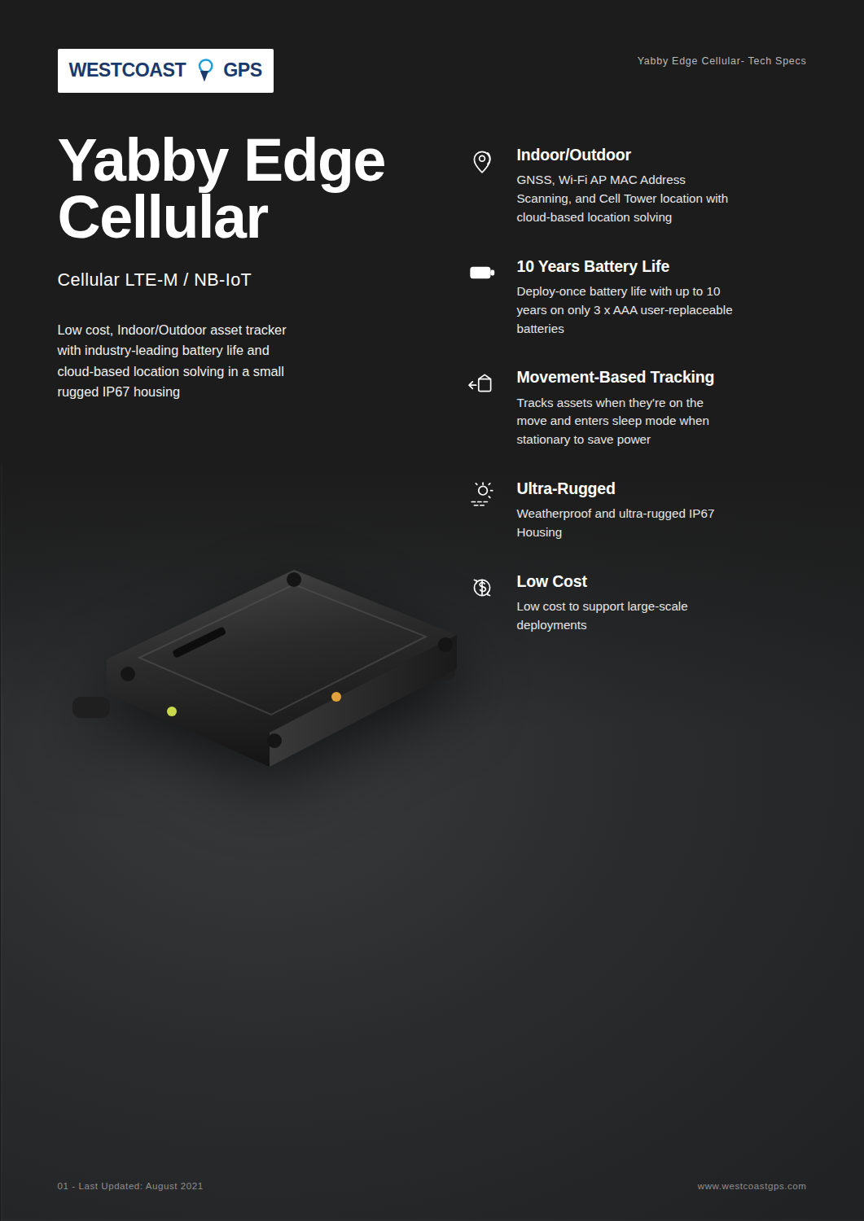WESTCOAST GPS
Yabby Edge Cellular- Tech Specs
Yabby Edge
Cellular
Cellular LTE-M / NB-IoT
Low cost, Indoor/Outdoor asset tracker with industry-leading battery life and cloud-based location solving in a small rugged IP67 housing
Indoor/Outdoor
GNSS, Wi-Fi AP MAC Address Scanning, and Cell Tower location with cloud-based location solving
10 Years Battery Life
Deploy-once battery life with up to 10 years on only 3 x AAA user-replaceable batteries
Movement-Based Tracking
Tracks assets when they're on the move and enters sleep mode when stationary to save power
Ultra-Rugged
Weatherproof and ultra-rugged IP67 Housing
Low Cost
Low cost to support large-scale deployments
Yabby Edge Cellular asset tracker, black rugged IP67 housing
01 - Last Updated: August 2021 www.westcoastgps.com